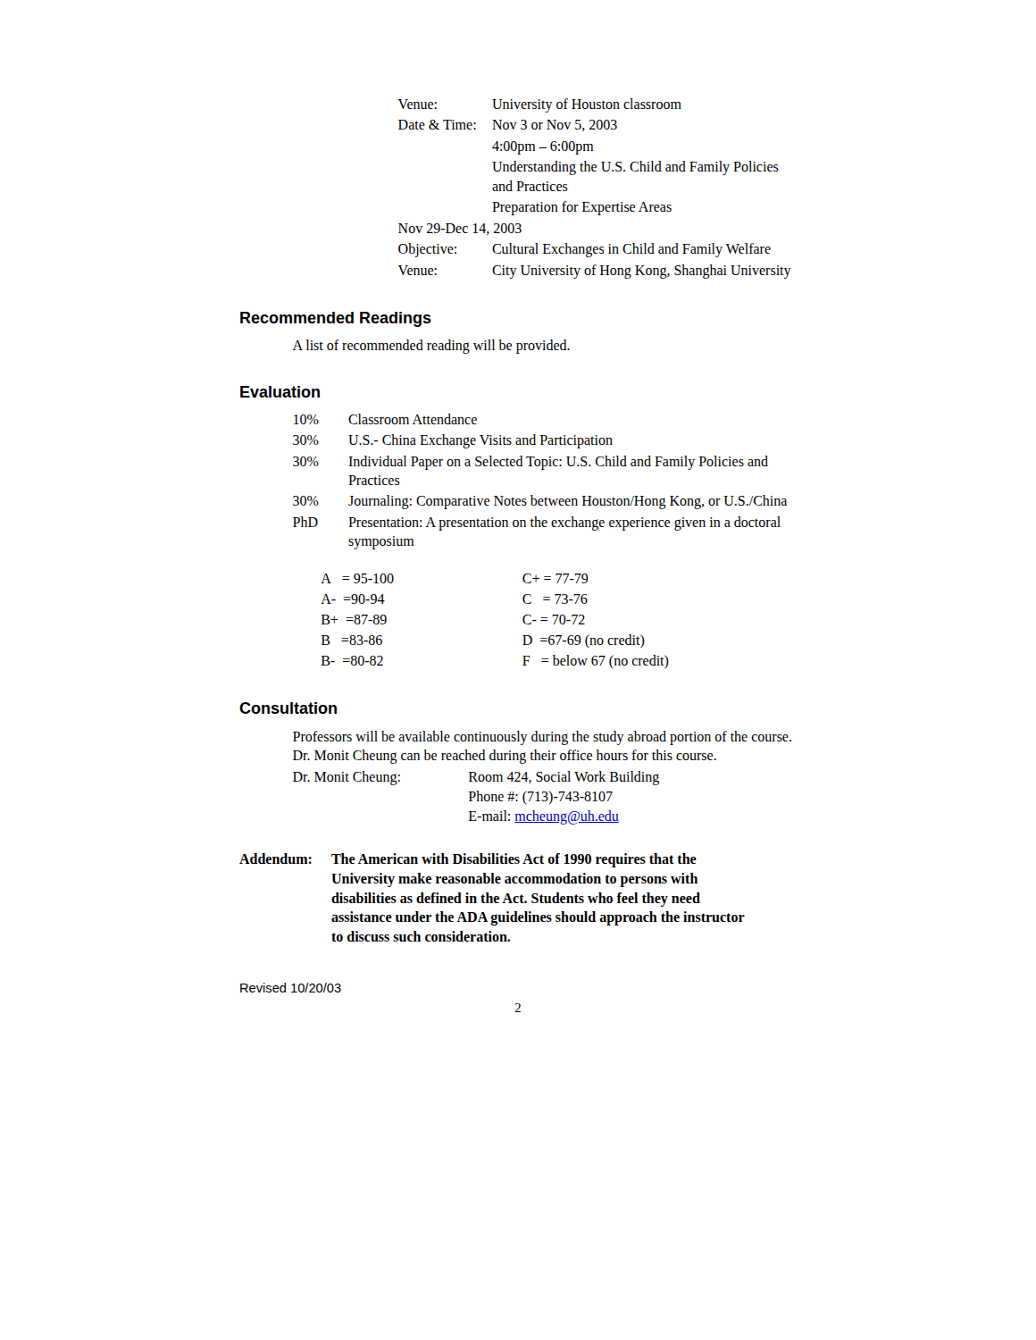| Venue: | University of Houston classroom |
| Date & Time: | Nov 3 or Nov 5, 2003 |
| | 4:00pm – 6:00pm |
| | Understanding the U.S. Child and Family Policies and Practices |
| | Preparation for Expertise Areas |
| Nov 29-Dec 14, 2003 |
| Objective: | Cultural Exchanges in Child and Family Welfare |
| Venue: | City University of Hong Kong, Shanghai University |
Recommended Readings
A list of recommended reading will be provided.
Evaluation
| 10% | Classroom Attendance |
| 30% | U.S.- China Exchange Visits and Participation |
| 30% | Individual Paper on a Selected Topic: U.S. Child and Family Policies and Practices |
| 30% | Journaling: Comparative Notes between Houston/Hong Kong, or U.S./China |
| PhD | Presentation: A presentation on the exchange experience given in a doctoral symposium |
| A = 95-100 | C+ = 77-79 |
| A- =90-94 | C = 73-76 |
| B+ =87-89 | C- = 70-72 |
| B =83-86 | D =67-69 (no credit) |
| B- =80-82 | F = below 67 (no credit) |
Consultation
Professors will be available continuously during the study abroad portion of the course. Dr. Monit Cheung can be reached during their office hours for this course.
| Dr. Monit Cheung: | Room 424, Social Work Building |
| | Phone #: (713)-743-8107 |
| | E-mail: mcheung@uh.edu |
Addendum:
The American with Disabilities Act of 1990 requires that the University make reasonable accommodation to persons with disabilities as defined in the Act. Students who feel they need assistance under the ADA guidelines should approach the instructor to discuss such consideration.
Revised 10/20/03
2